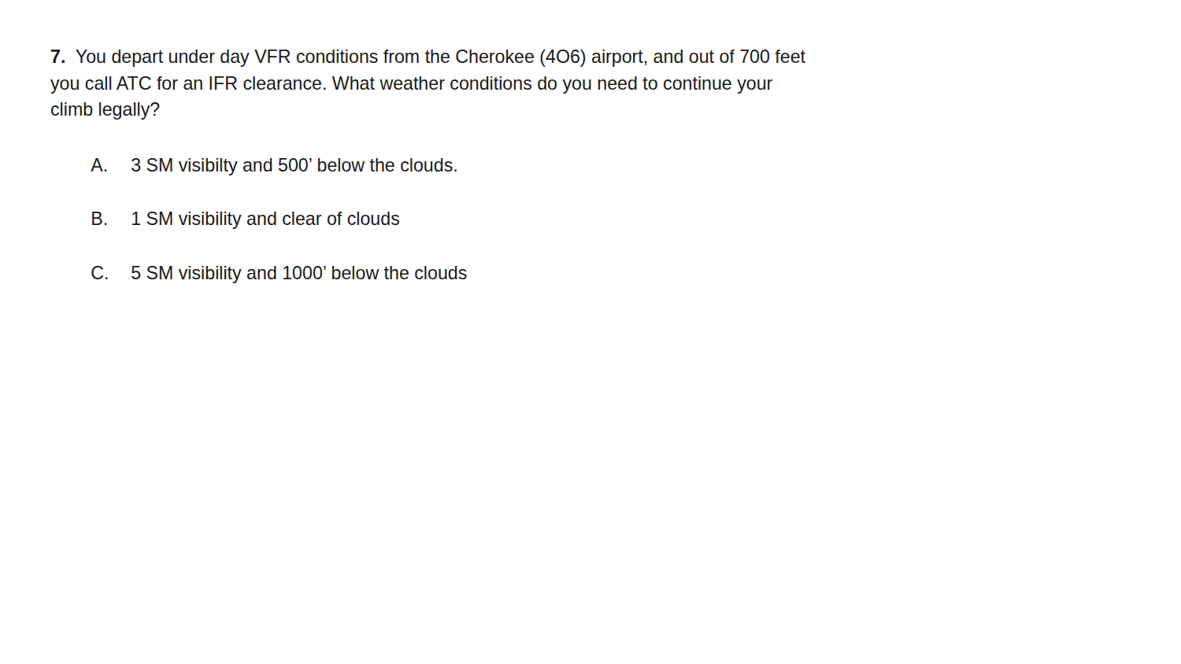7. You depart under day VFR conditions from the Cherokee (4O6) airport, and out of 700 feet you call ATC for an IFR clearance. What weather conditions do you need to continue your climb legally?
A. 3 SM visibilty and 500’ below the clouds.
B. 1 SM visibility and clear of clouds
C. 5 SM visibility and 1000’ below the clouds